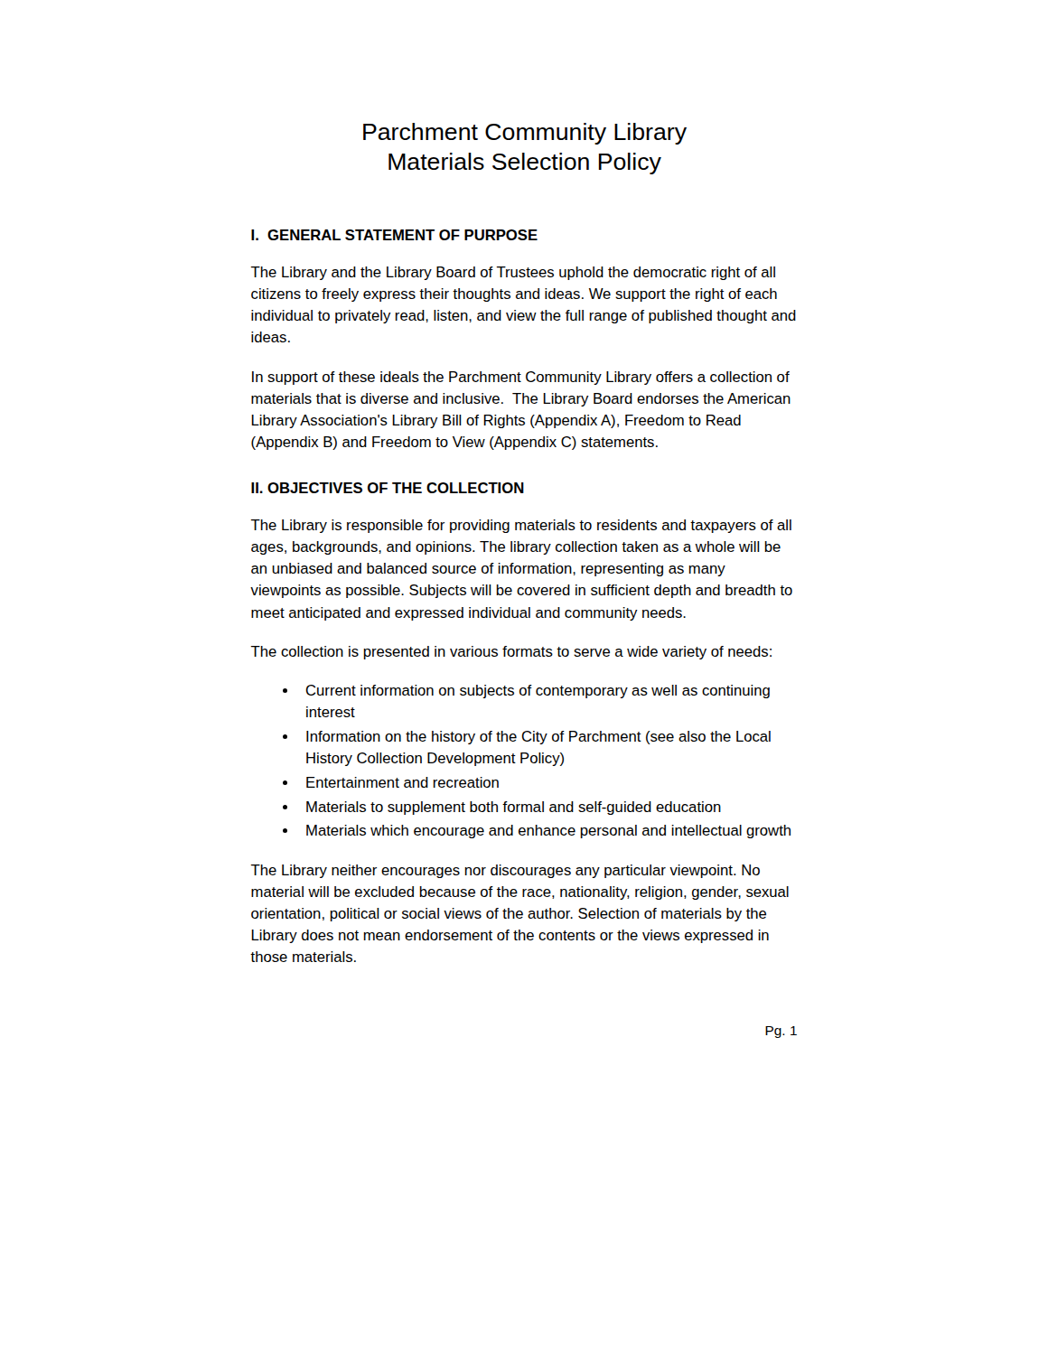Parchment Community Library
Materials Selection Policy
I. GENERAL STATEMENT OF PURPOSE
The Library and the Library Board of Trustees uphold the democratic right of all citizens to freely express their thoughts and ideas. We support the right of each individual to privately read, listen, and view the full range of published thought and ideas.
In support of these ideals the Parchment Community Library offers a collection of materials that is diverse and inclusive. The Library Board endorses the American Library Association's Library Bill of Rights (Appendix A), Freedom to Read (Appendix B) and Freedom to View (Appendix C) statements.
II. OBJECTIVES OF THE COLLECTION
The Library is responsible for providing materials to residents and taxpayers of all ages, backgrounds, and opinions. The library collection taken as a whole will be an unbiased and balanced source of information, representing as many viewpoints as possible. Subjects will be covered in sufficient depth and breadth to meet anticipated and expressed individual and community needs.
The collection is presented in various formats to serve a wide variety of needs:
Current information on subjects of contemporary as well as continuing interest
Information on the history of the City of Parchment (see also the Local History Collection Development Policy)
Entertainment and recreation
Materials to supplement both formal and self-guided education
Materials which encourage and enhance personal and intellectual growth
The Library neither encourages nor discourages any particular viewpoint. No material will be excluded because of the race, nationality, religion, gender, sexual orientation, political or social views of the author. Selection of materials by the Library does not mean endorsement of the contents or the views expressed in those materials.
Pg. 1